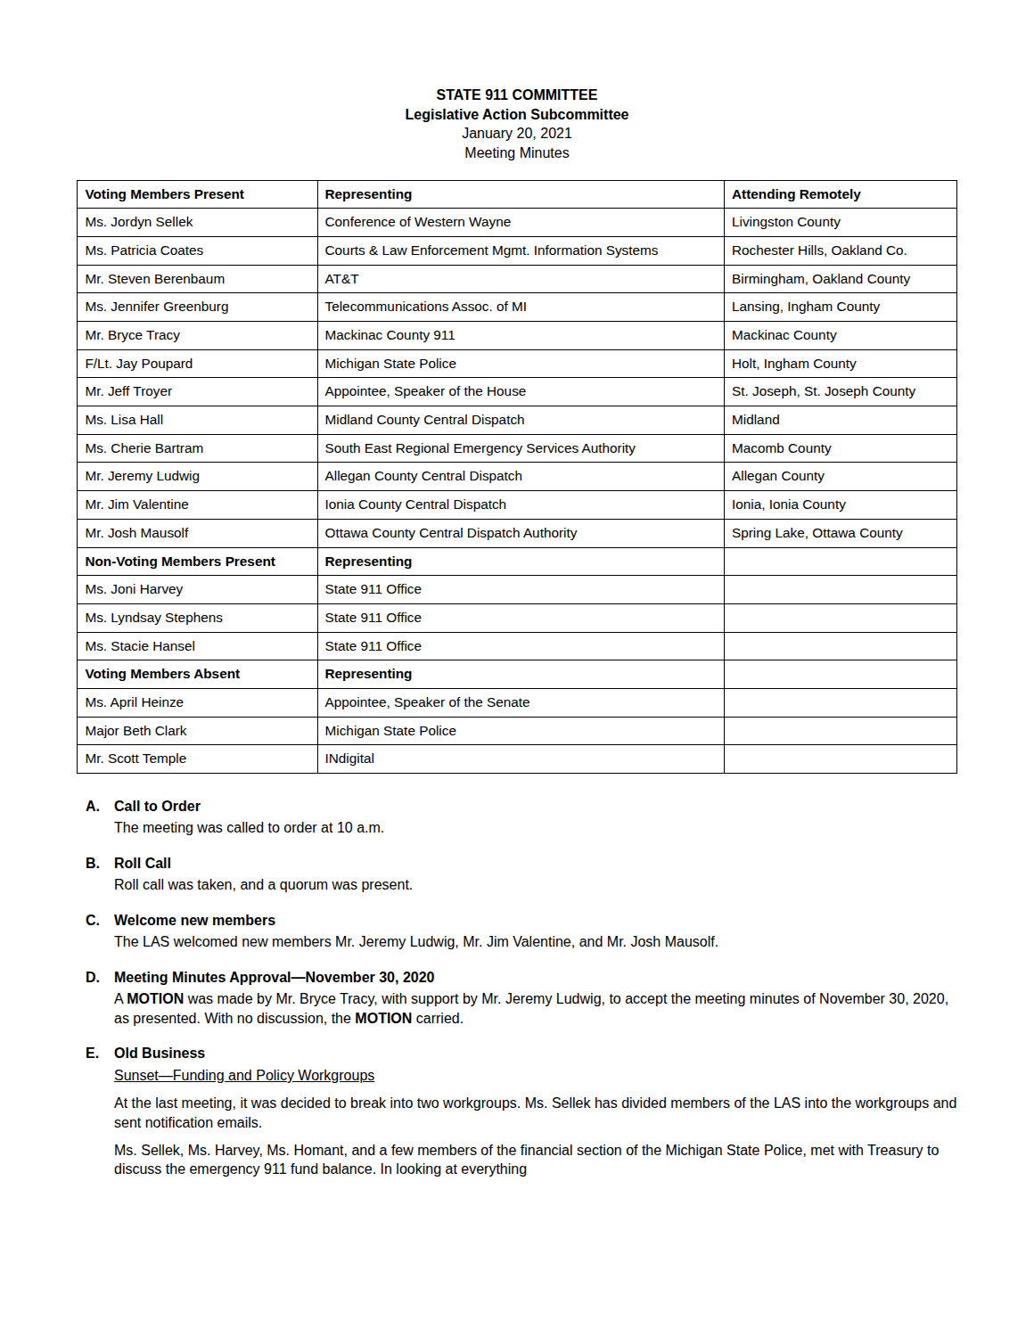STATE 911 COMMITTEE
Legislative Action Subcommittee
January 20, 2021
Meeting Minutes
| Voting Members Present | Representing | Attending Remotely |
| --- | --- | --- |
| Ms. Jordyn Sellek | Conference of Western Wayne | Livingston County |
| Ms. Patricia Coates | Courts & Law Enforcement Mgmt. Information Systems | Rochester Hills, Oakland Co. |
| Mr. Steven Berenbaum | AT&T | Birmingham, Oakland County |
| Ms. Jennifer Greenburg | Telecommunications Assoc. of MI | Lansing, Ingham County |
| Mr. Bryce Tracy | Mackinac County 911 | Mackinac County |
| F/Lt. Jay Poupard | Michigan State Police | Holt, Ingham County |
| Mr. Jeff Troyer | Appointee, Speaker of the House | St. Joseph, St. Joseph County |
| Ms. Lisa Hall | Midland County Central Dispatch | Midland |
| Ms. Cherie Bartram | South East Regional Emergency Services Authority | Macomb County |
| Mr. Jeremy Ludwig | Allegan County Central Dispatch | Allegan County |
| Mr. Jim Valentine | Ionia County Central Dispatch | Ionia, Ionia County |
| Mr. Josh Mausolf | Ottawa County Central Dispatch Authority | Spring Lake, Ottawa County |
| Non-Voting Members Present | Representing | |
| Ms. Joni Harvey | State 911 Office | |
| Ms. Lyndsay Stephens | State 911 Office | |
| Ms. Stacie Hansel | State 911 Office | |
| Voting Members Absent | Representing | |
| Ms. April Heinze | Appointee, Speaker of the Senate | |
| Major Beth Clark | Michigan State Police | |
| Mr. Scott Temple | INdigital | |
A.
Call to Order
The meeting was called to order at 10 a.m.
B.
Roll Call
Roll call was taken, and a quorum was present.
C.
Welcome new members
The LAS welcomed new members Mr. Jeremy Ludwig, Mr. Jim Valentine, and Mr. Josh Mausolf.
D.
Meeting Minutes Approval—November 30, 2020
A MOTION was made by Mr. Bryce Tracy, with support by Mr. Jeremy Ludwig, to accept the meeting minutes of November 30, 2020, as presented. With no discussion, the MOTION carried.
E.
Old Business
Sunset—Funding and Policy Workgroups
At the last meeting, it was decided to break into two workgroups. Ms. Sellek has divided members of the LAS into the workgroups and sent notification emails.
Ms. Sellek, Ms. Harvey, Ms. Homant, and a few members of the financial section of the Michigan State Police, met with Treasury to discuss the emergency 911 fund balance. In looking at everything